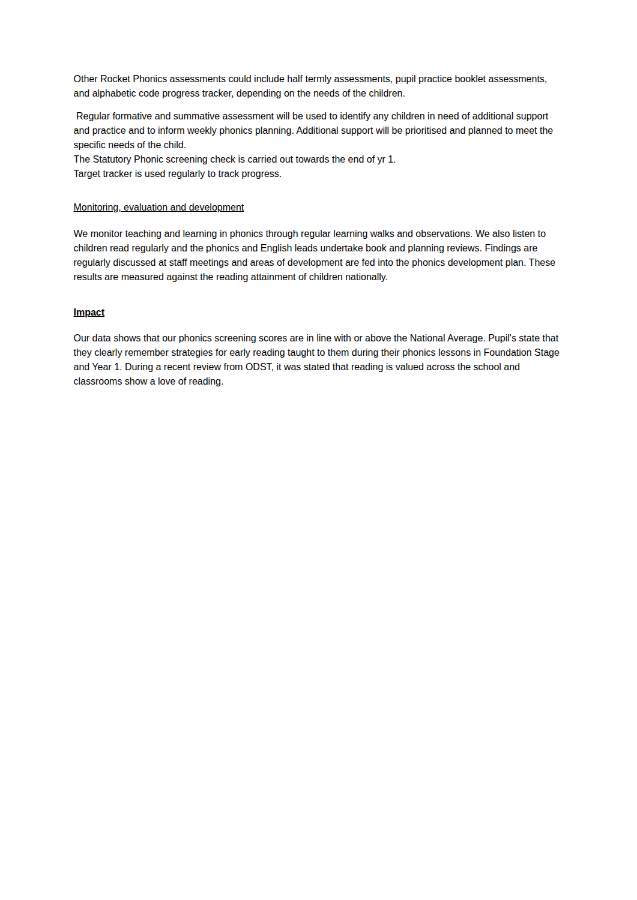Other Rocket Phonics assessments could include half termly assessments, pupil practice booklet assessments, and alphabetic code progress tracker, depending on the needs of the children.
Regular formative and summative assessment will be used to identify any children in need of additional support and practice and to inform weekly phonics planning. Additional support will be prioritised and planned to meet the specific needs of the child.
The Statutory Phonic screening check is carried out towards the end of yr 1.
Target tracker is used regularly to track progress.
Monitoring, evaluation and development
We monitor teaching and learning in phonics through regular learning walks and observations. We also listen to children read regularly and the phonics and English leads undertake book and planning reviews. Findings are regularly discussed at staff meetings and areas of development are fed into the phonics development plan. These results are measured against the reading attainment of children nationally.
Impact
Our data shows that our phonics screening scores are in line with or above the National Average. Pupil's state that they clearly remember strategies for early reading taught to them during their phonics lessons in Foundation Stage and Year 1. During a recent review from ODST, it was stated that reading is valued across the school and classrooms show a love of reading.